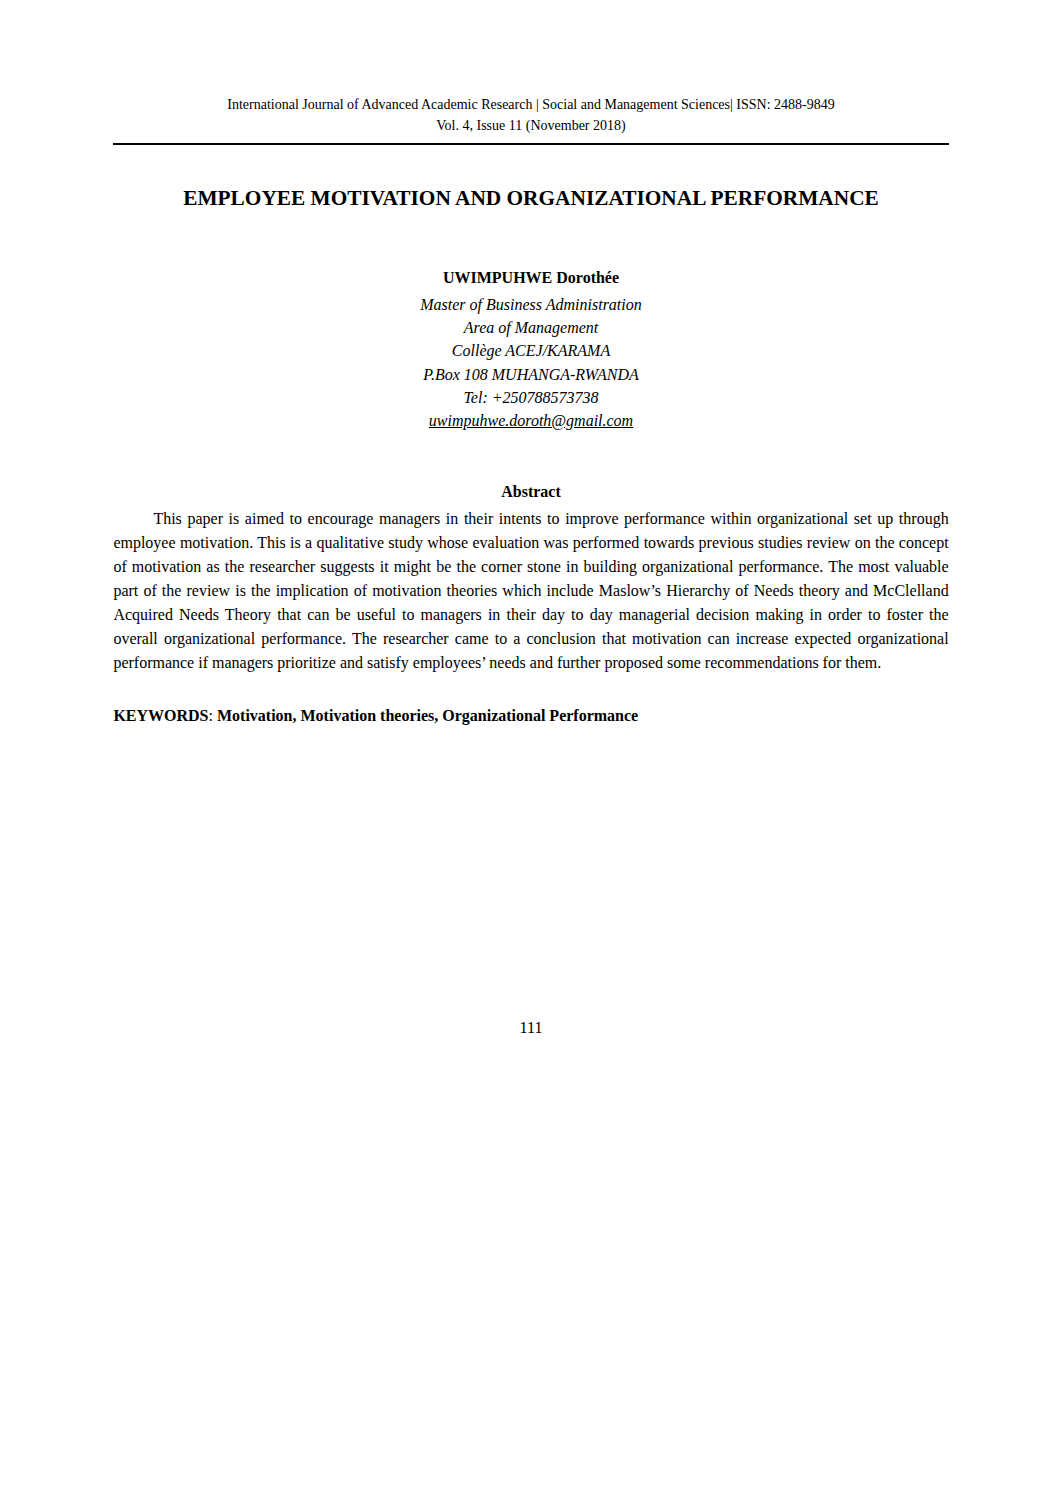International Journal of Advanced Academic Research | Social and Management Sciences| ISSN: 2488-9849 Vol. 4, Issue 11 (November 2018)
Employee Motivation and Organizational Performance
UWIMPUHWE Dorothée
Master of Business Administration
Area of Management
Collège ACEJ/KARAMA
P.Box 108 MUHANGA-RWANDA
Tel: +250788573738
uwimpuhwe.doroth@gmail.com
Abstract
This paper is aimed to encourage managers in their intents to improve performance within organizational set up through employee motivation. This is a qualitative study whose evaluation was performed towards previous studies review on the concept of motivation as the researcher suggests it might be the corner stone in building organizational performance. The most valuable part of the review is the implication of motivation theories which include Maslow’s Hierarchy of Needs theory and McClelland Acquired Needs Theory that can be useful to managers in their day to day managerial decision making in order to foster the overall organizational performance. The researcher came to a conclusion that motivation can increase expected organizational performance if managers prioritize and satisfy employees’ needs and further proposed some recommendations for them.
KEYWORDS: Motivation, Motivation theories, Organizational Performance
111